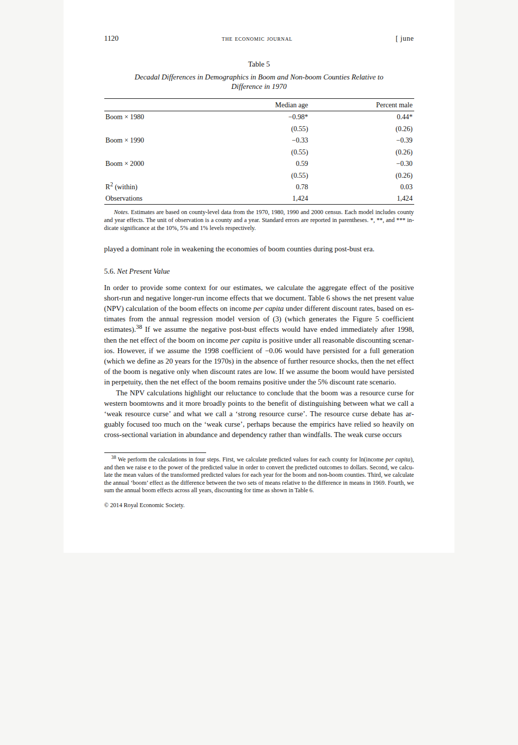1120 the economic journal [ june
Table 5
Decadal Differences in Demographics in Boom and Non-boom Counties Relative to Difference in 1970
| | Median age | Percent male |
| --- | --- | --- |
| Boom × 1980 | −0.98* | 0.44* |
| | (0.55) | (0.26) |
| Boom × 1990 | −0.33 | −0.39 |
| | (0.55) | (0.26) |
| Boom × 2000 | 0.59 | −0.30 |
| | (0.55) | (0.26) |
| R 2 (within) | 0.78 | 0.03 |
| Observations | 1,424 | 1,424 |
Notes. Estimates are based on county-level data from the 1970, 1980, 1990 and 2000 census. Each model includes county and year effects. The unit of observation is a county and a year. Standard errors are reported in parentheses. *, **, and *** indicate significance at the 10%, 5% and 1% levels respectively.
played a dominant role in weakening the economies of boom counties during post-bust era.
5.6. Net Present Value
In order to provide some context for our estimates, we calculate the aggregate effect of the positive short-run and negative longer-run income effects that we document. Table 6 shows the net present value (NPV) calculation of the boom effects on income per capita under different discount rates, based on estimates from the annual regression model version of (3) (which generates the Figure 5 coefficient estimates).38 If we assume the negative post-bust effects would have ended immediately after 1998, then the net effect of the boom on income per capita is positive under all reasonable discounting scenarios. However, if we assume the 1998 coefficient of −0.06 would have persisted for a full generation (which we define as 20 years for the 1970s) in the absence of further resource shocks, then the net effect of the boom is negative only when discount rates are low. If we assume the boom would have persisted in perpetuity, then the net effect of the boom remains positive under the 5% discount rate scenario.
The NPV calculations highlight our reluctance to conclude that the boom was a resource curse for western boomtowns and it more broadly points to the benefit of distinguishing between what we call a ‘weak resource curse’ and what we call a ‘strong resource curse’. The resource curse debate has arguably focused too much on the ‘weak curse’, perhaps because the empirics have relied so heavily on cross-sectional variation in abundance and dependency rather than windfalls. The weak curse occurs
38 We perform the calculations in four steps. First, we calculate predicted values for each county for ln(income per capita), and then we raise e to the power of the predicted value in order to convert the predicted outcomes to dollars. Second, we calculate the mean values of the transformed predicted values for each year for the boom and non-boom counties. Third, we calculate the annual ‘boom’ effect as the difference between the two sets of means relative to the difference in means in 1969. Fourth, we sum the annual boom effects across all years, discounting for time as shown in Table 6.
© 2014 Royal Economic Society.